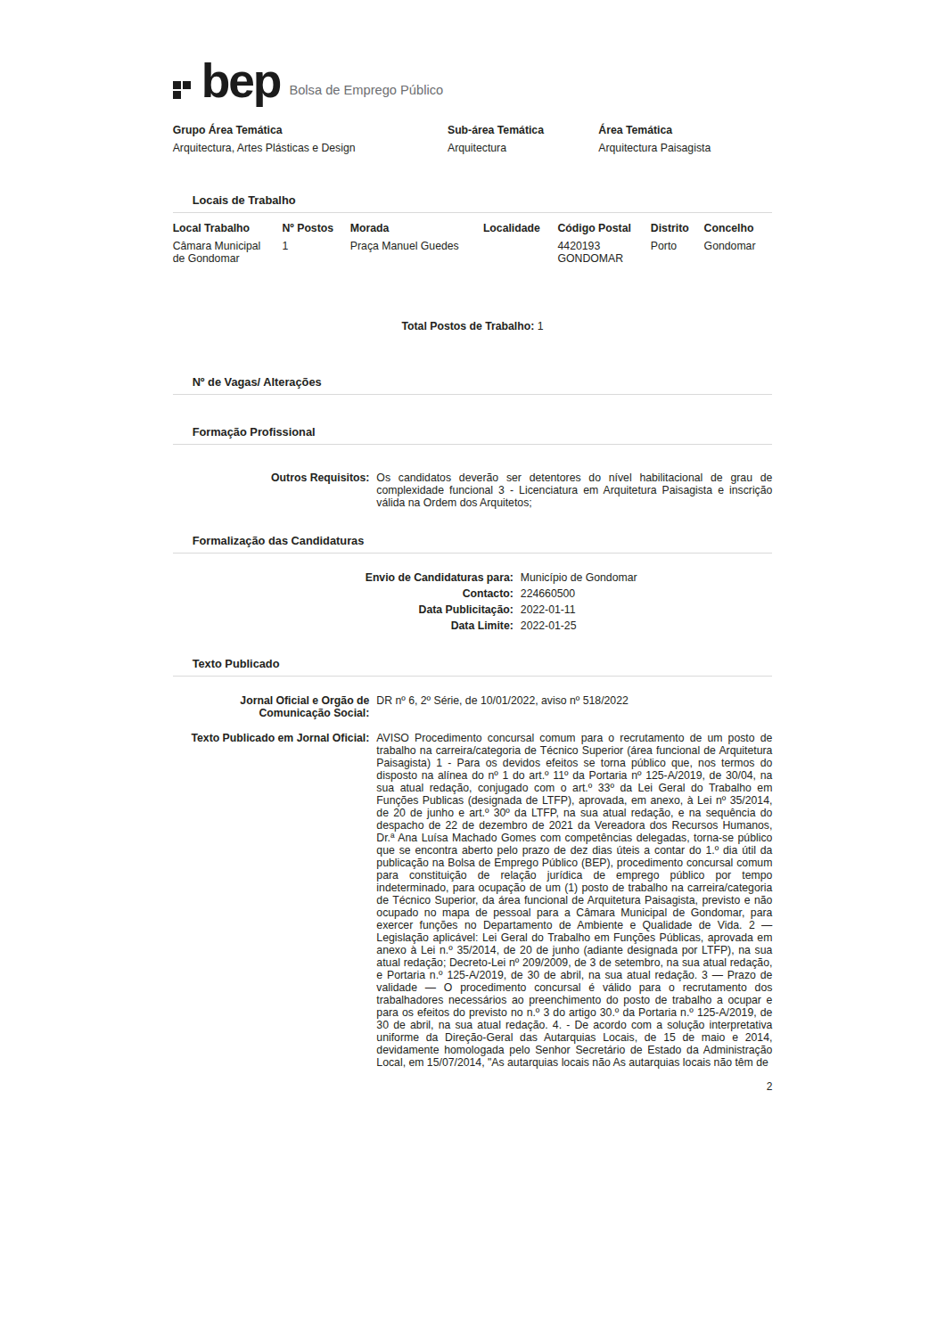bep Bolsa de Emprego Público
| Grupo Área Temática | Sub-área Temática | Área Temática |
| --- | --- | --- |
| Arquitectura, Artes Plásticas e Design | Arquitectura | Arquitectura Paisagista |
Locais de Trabalho
| Local Trabalho | Nº Postos | Morada | Localidade | Código Postal | Distrito | Concelho |
| --- | --- | --- | --- | --- | --- | --- |
| Câmara Municipal de Gondomar | 1 | Praça Manuel Guedes | | 4420193 GONDOMAR | Porto | Gondomar |
Total Postos de Trabalho: 1
Nº de Vagas/ Alterações
Formação Profissional
Outros Requisitos:
Os candidatos deverão ser detentores do nível habilitacional de grau de complexidade funcional 3 - Licenciatura em Arquitetura Paisagista e inscrição válida na Ordem dos Arquitetos;
Formalização das Candidaturas
Envio de Candidaturas para:
Município de Gondomar
Contacto:
224660500
Data Publicitação:
2022-01-11
Data Limite:
2022-01-25
Texto Publicado
Jornal Oficial e Orgão de Comunicação Social:
DR nº 6, 2º Série, de 10/01/2022, aviso nº 518/2022
Texto Publicado em Jornal Oficial:
AVISO Procedimento concursal comum para o recrutamento de um posto de trabalho na carreira/categoria de Técnico Superior (área funcional de Arquitetura Paisagista) 1 - Para os devidos efeitos se torna público que, nos termos do disposto na alínea do nº 1 do art.º 11º da Portaria nº 125-A/2019, de 30/04, na sua atual redação, conjugado com o art.º 33º da Lei Geral do Trabalho em Funções Publicas (designada de LTFP), aprovada, em anexo, à Lei nº 35/2014, de 20 de junho e art.º 30º da LTFP, na sua atual redação, e na sequência do despacho de 22 de dezembro de 2021 da Vereadora dos Recursos Humanos, Dr.ª Ana Luísa Machado Gomes com competências delegadas, torna-se público que se encontra aberto pelo prazo de dez dias úteis a contar do 1.º dia útil da publicação na Bolsa de Emprego Público (BEP), procedimento concursal comum para constituição de relação jurídica de emprego público por tempo indeterminado, para ocupação de um (1) posto de trabalho na carreira/categoria de Técnico Superior, da área funcional de Arquitetura Paisagista, previsto e não ocupado no mapa de pessoal para a Câmara Municipal de Gondomar, para exercer funções no Departamento de Ambiente e Qualidade de Vida. 2 — Legislação aplicável: Lei Geral do Trabalho em Funções Públicas, aprovada em anexo à Lei n.º 35/2014, de 20 de junho (adiante designada por LTFP), na sua atual redação; Decreto-Lei nº 209/2009, de 3 de setembro, na sua atual redação, e Portaria n.º 125-A/2019, de 30 de abril, na sua atual redação. 3 — Prazo de validade — O procedimento concursal é válido para o recrutamento dos trabalhadores necessários ao preenchimento do posto de trabalho a ocupar e para os efeitos do previsto no n.º 3 do artigo 30.º da Portaria n.º 125-A/2019, de 30 de abril, na sua atual redação. 4. - De acordo com a solução interpretativa uniforme da Direção-Geral das Autarquias Locais, de 15 de maio e 2014, devidamente homologada pelo Senhor Secretário de Estado da Administração Local, em 15/07/2014, "As autarquias locais não As autarquias locais não têm de
2